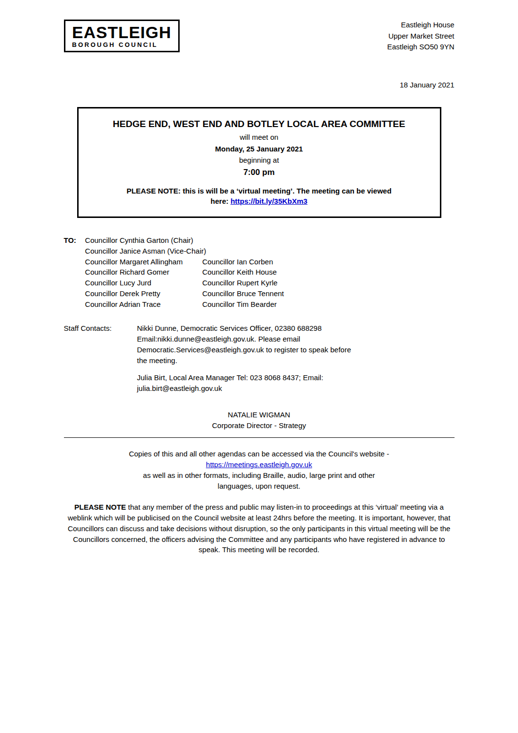EASTLEIGH BOROUGH COUNCIL
Eastleigh House
Upper Market Street
Eastleigh SO50 9YN
18 January 2021
HEDGE END, WEST END AND BOTLEY LOCAL AREA COMMITTEE
will meet on
Monday, 25 January 2021
beginning at
7:00 pm
PLEASE NOTE: this is will be a ‘virtual meeting’. The meeting can be viewed
here: https://bit.ly/35KbXm3
TO:
Councillor Cynthia Garton (Chair)
Councillor Janice Asman (Vice-Chair)
| Councillor Margaret Allingham | Councillor Ian Corben |
| Councillor Richard Gomer | Councillor Keith House |
| Councillor Lucy Jurd | Councillor Rupert Kyrle |
| Councillor Derek Pretty | Councillor Bruce Tennent |
| Councillor Adrian Trace | Councillor Tim Bearder |
Staff Contacts:
Nikki Dunne, Democratic Services Officer, 02380 688298
Email:nikki.dunne@eastleigh.gov.uk. Please email
Democratic.Services@eastleigh.gov.uk to register to speak before
the meeting.
Julia Birt, Local Area Manager Tel: 023 8068 8437; Email:
julia.birt@eastleigh.gov.uk
NATALIE WIGMAN
Corporate Director - Strategy
Copies of this and all other agendas can be accessed via the Council's website -
https://meetings.eastleigh.gov.uk
as well as in other formats, including Braille, audio, large print and other
languages, upon request.
PLEASE NOTE that any member of the press and public may listen-in to proceedings at this ‘virtual’ meeting via a weblink which will be publicised on the Council website at least 24hrs before the meeting. It is important, however, that Councillors can discuss and take decisions without disruption, so the only participants in this virtual meeting will be the Councillors concerned, the officers advising the Committee and any participants who have registered in advance to speak. This meeting will be recorded.